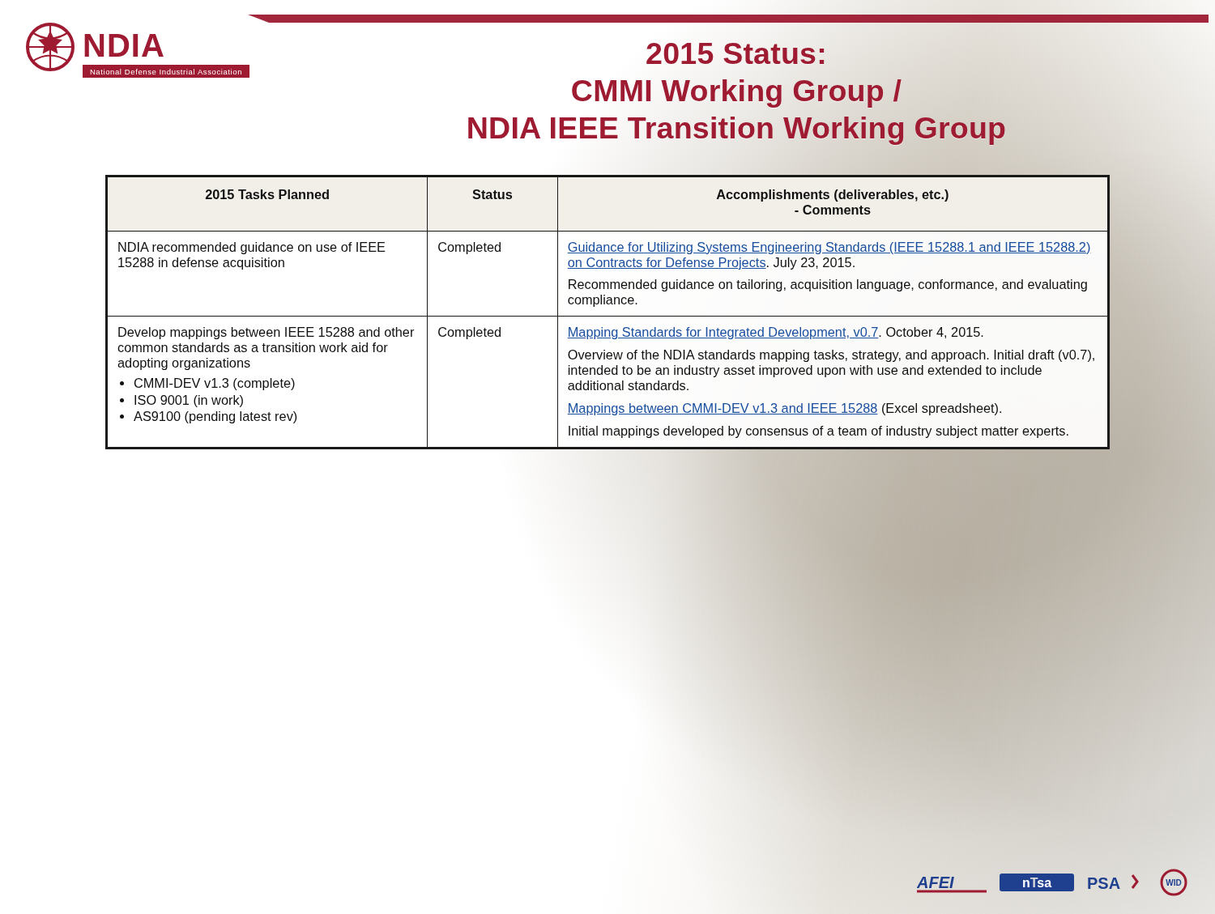NDIA — National Defense Industrial Association NDIA National Defense Industrial Association
2015 Status:
CMMI Working Group /
NDIA IEEE Transition Working Group
| 2015 Tasks Planned | Status | Accomplishments (deliverables, etc.) - Comments |
| --- | --- | --- |
| NDIA recommended guidance on use of IEEE 15288 in defense acquisition | Completed | Guidance for Utilizing Systems Engineering Standards (IEEE 15288.1 and IEEE 15288.2) on Contracts for Defense Projects . July 23, 2015. Recommended guidance on tailoring, acquisition language, conformance, and evaluating compliance. |
| Develop mappings between IEEE 15288 and other common standards as a transition work aid for adopting organizations CMMI-DEV v1.3 (complete) ISO 9001 (in work) AS9100 (pending latest rev) | Completed | Mapping Standards for Integrated Development, v0.7 . October 4, 2015. Overview of the NDIA standards mapping tasks, strategy, and approach. Initial draft (v0.7), intended to be an industry asset improved upon with use and extended to include additional standards. Mappings between CMMI-DEV v1.3 and IEEE 15288 (Excel spreadsheet). Initial mappings developed by consensus of a team of industry subject matter experts. |
AFEI AFEI NTSA nTsa PSA PSA WID WID